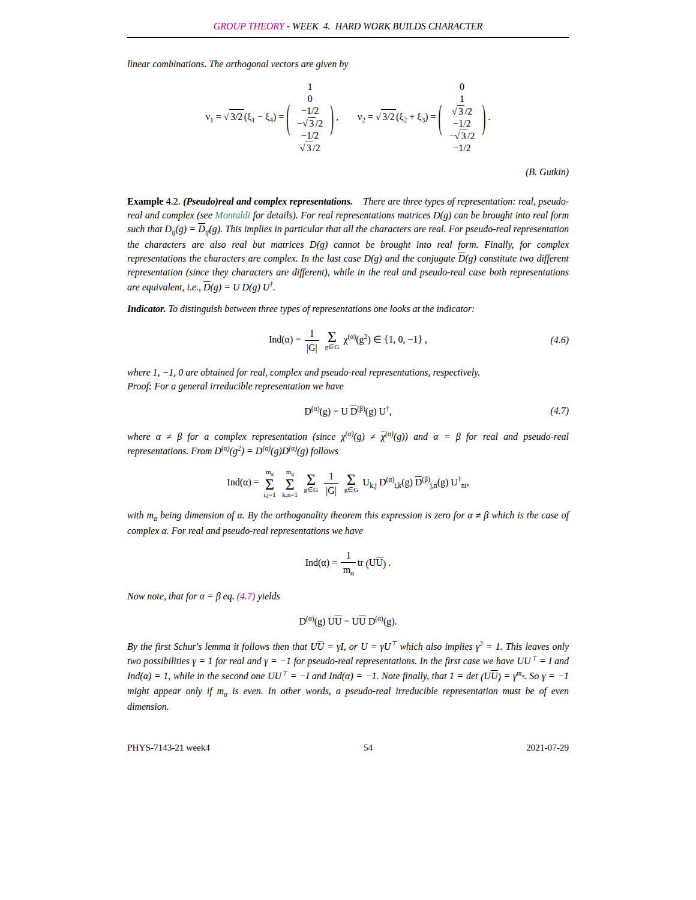GROUP THEORY - WEEK 4. HARD WORK BUILDS CHARACTER
linear combinations. The orthogonal vectors are given by
ν1 = √3/2(ξ1 − ξ4) = (
| 1 |
| 0 |
| −1/2 |
| − √ 3 /2 |
| −1/2 |
| √ 3 /2 |
) , ν2 = √3/2(ξ2 + ξ3) = (
| 0 |
| 1 |
| √ 3 /2 |
| −1/2 |
| − √ 3 /2 |
| −1/2 |
) .
(B. Gutkin)
Example 4.2. (Pseudo)real and complex representations. There are three types of representation: real, pseudo-real and complex (see Montaldi for details). For real representations matrices D(g) can be brought into real form such that Dij(g) = Dij(g). This implies in particular that all the characters are real. For pseudo-real representation the characters are also real but matrices D(g) cannot be brought into real form. Finally, for complex representations the characters are complex. In the last case D(g) and the conjugate D(g) constitute two different representation (since they characters are different), while in the real and pseudo-real case both representations are equivalent, i.e., D(g) = U D(g) U†.
Indicator. To distinguish between three types of representations one looks at the indicator:
Ind(α) = 1|G| Σg∈G χ(α)(g2) ∈ {1, 0, −1} , (4.6)
where 1, −1, 0 are obtained for real, complex and pseudo-real representations, respectively.
Proof: For a general irreducible representation we have
D(α)(g) = U D(β)(g) U†, (4.7)
where α ≠ β for a complex representation (since χ(α)(g) ≠ χ(α)(g)) and α = β for real and pseudo-real representations. From D(α)(g2) = D(α)(g)D(α)(g) follows
Ind(α) = mα Σi,j=1 mα Σk,n=1 Σg∈G 1|G| Σg∈G Uk,j D(α)i,k(g) D(β)j,n(g) U†ni,
with mα being dimension of α. By the orthogonality theorem this expression is zero for α ≠ β which is the case of complex α. For real and pseudo-real representations we have
Ind(α) = 1 mαtr (UU) .
Now note, that for α = β eq. (4.7) yields
D(α)(g) UU = UU D(α)(g).
By the first Schur's lemma it follows then that UU = γI, or U = γU⊤ which also implies γ2 = 1. This leaves only two possibilities γ = 1 for real and γ = −1 for pseudo-real representations. In the first case we have UU⊤ = I and Ind(α) = 1, while in the second one UU⊤ = −I and Ind(α) = −1. Note finally, that 1 = det (UU) = γmα. So γ = −1 might appear only if mα is even. In other words, a pseudo-real irreducible representation must be of even dimension.
PHYS-7143-21 week4 54 2021-07-29